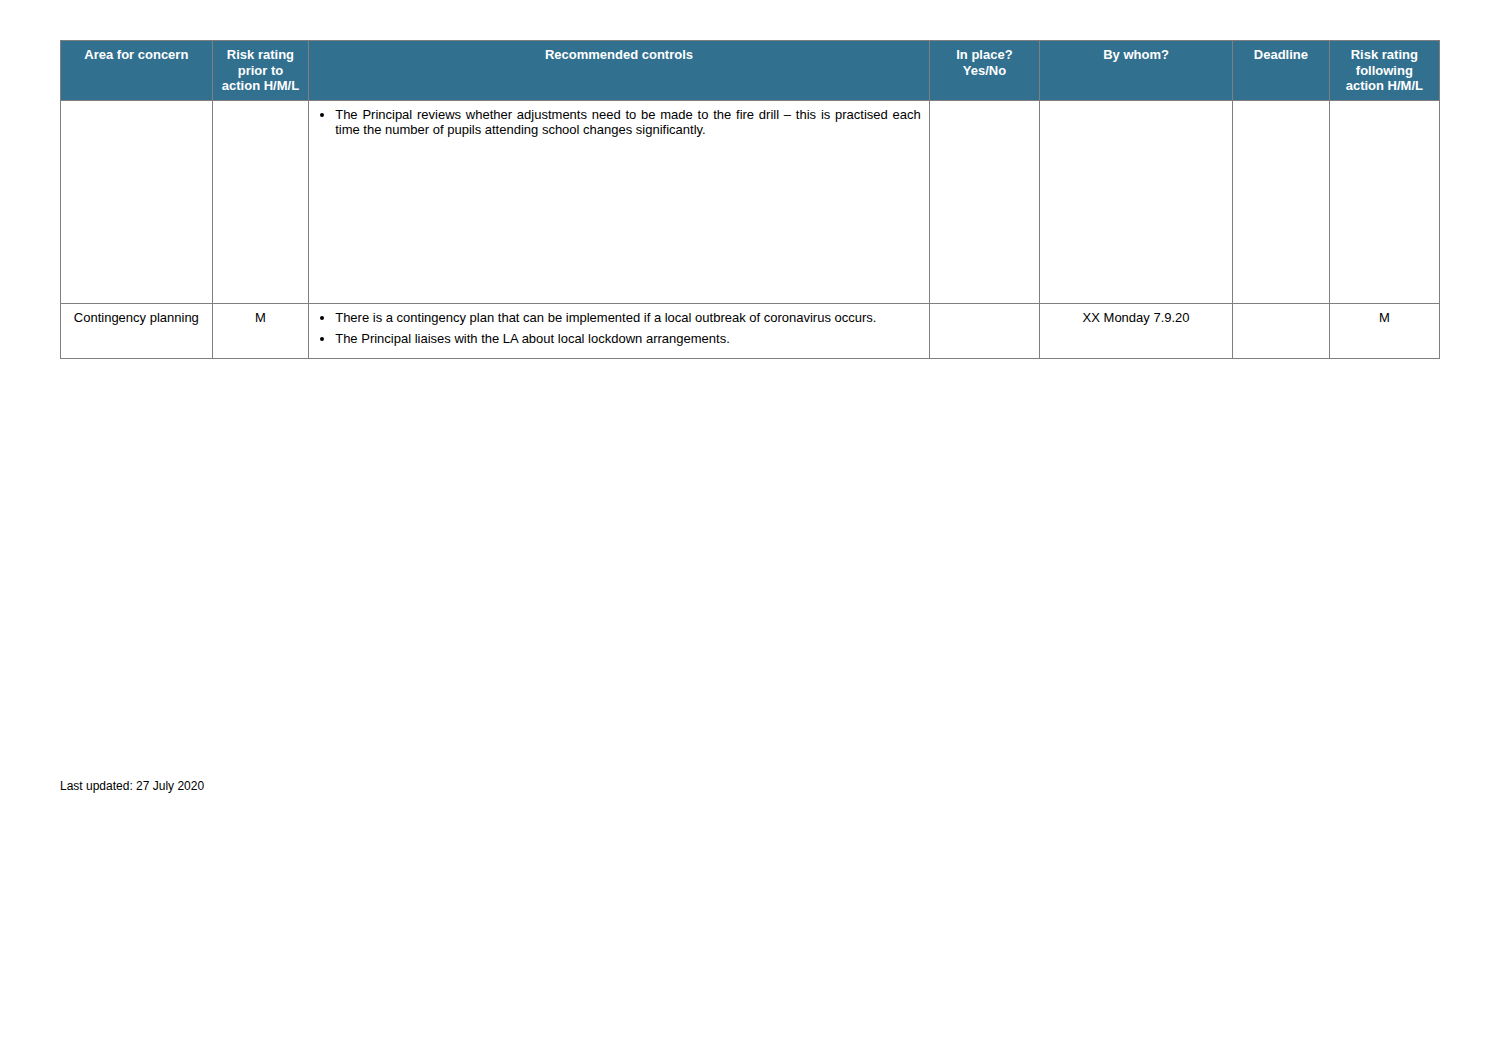| Area for concern | Risk rating prior to action H/M/L | Recommended controls | In place? Yes/No | By whom? | Deadline | Risk rating following action H/M/L |
| --- | --- | --- | --- | --- | --- | --- |
| | | The Principal reviews whether adjustments need to be made to the fire drill – this is practised each time the number of pupils attending school changes significantly. | | | | |
| Contingency planning | M | There is a contingency plan that can be implemented if a local outbreak of coronavirus occurs. The Principal liaises with the LA about local lockdown arrangements. | | XX Monday 7.9.20 | | M |
Last updated: 27 July 2020